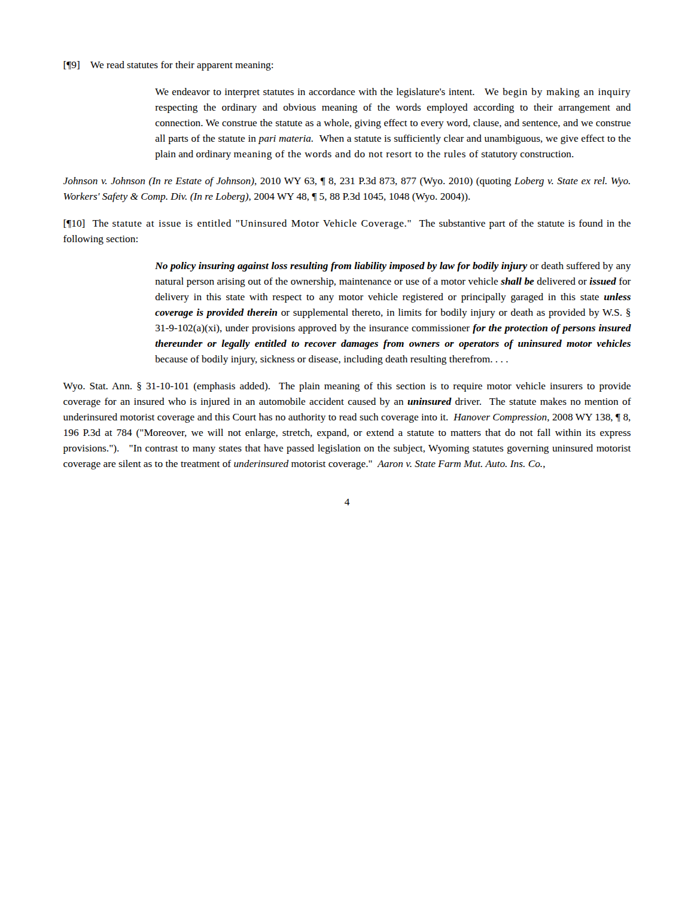[¶9] We read statutes for their apparent meaning:
We endeavor to interpret statutes in accordance with the legislature's intent. We begin by making an inquiry respecting the ordinary and obvious meaning of the words employed according to their arrangement and connection. We construe the statute as a whole, giving effect to every word, clause, and sentence, and we construe all parts of the statute in pari materia. When a statute is sufficiently clear and unambiguous, we give effect to the plain and ordinary meaning of the words and do not resort to the rules of statutory construction.
Johnson v. Johnson (In re Estate of Johnson), 2010 WY 63, ¶ 8, 231 P.3d 873, 877 (Wyo. 2010) (quoting Loberg v. State ex rel. Wyo. Workers' Safety & Comp. Div. (In re Loberg), 2004 WY 48, ¶ 5, 88 P.3d 1045, 1048 (Wyo. 2004)).
[¶10] The statute at issue is entitled "Uninsured Motor Vehicle Coverage." The substantive part of the statute is found in the following section:
No policy insuring against loss resulting from liability imposed by law for bodily injury or death suffered by any natural person arising out of the ownership, maintenance or use of a motor vehicle shall be delivered or issued for delivery in this state with respect to any motor vehicle registered or principally garaged in this state unless coverage is provided therein or supplemental thereto, in limits for bodily injury or death as provided by W.S. § 31-9-102(a)(xi), under provisions approved by the insurance commissioner for the protection of persons insured thereunder or legally entitled to recover damages from owners or operators of uninsured motor vehicles because of bodily injury, sickness or disease, including death resulting therefrom. . . .
Wyo. Stat. Ann. § 31-10-101 (emphasis added). The plain meaning of this section is to require motor vehicle insurers to provide coverage for an insured who is injured in an automobile accident caused by an uninsured driver. The statute makes no mention of underinsured motorist coverage and this Court has no authority to read such coverage into it. Hanover Compression, 2008 WY 138, ¶ 8, 196 P.3d at 784 ("Moreover, we will not enlarge, stretch, expand, or extend a statute to matters that do not fall within its express provisions."). "In contrast to many states that have passed legislation on the subject, Wyoming statutes governing uninsured motorist coverage are silent as to the treatment of underinsured motorist coverage." Aaron v. State Farm Mut. Auto. Ins. Co.,
4